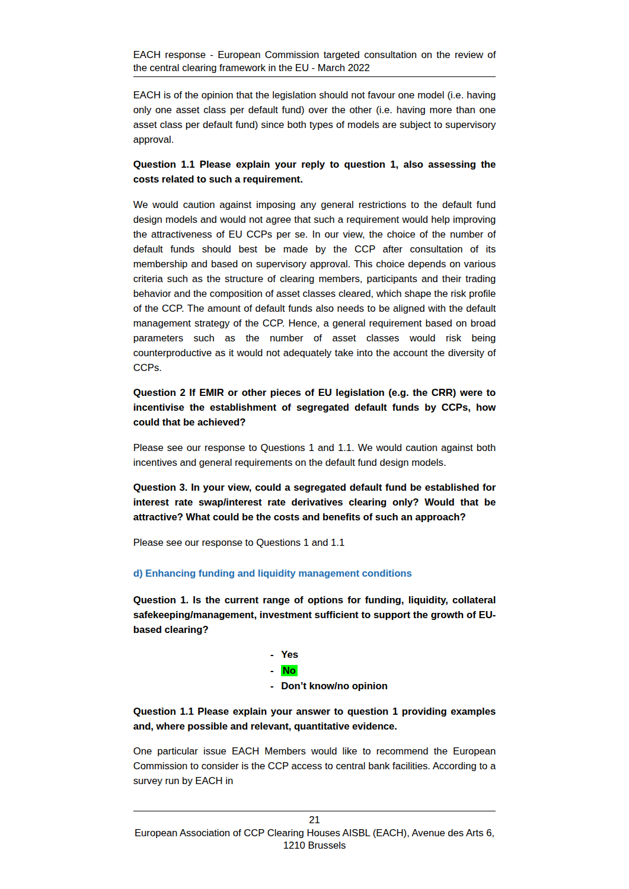EACH response - European Commission targeted consultation on the review of the central clearing framework in the EU - March 2022
EACH is of the opinion that the legislation should not favour one model (i.e. having only one asset class per default fund) over the other (i.e. having more than one asset class per default fund) since both types of models are subject to supervisory approval.
Question 1.1 Please explain your reply to question 1, also assessing the costs related to such a requirement.
We would caution against imposing any general restrictions to the default fund design models and would not agree that such a requirement would help improving the attractiveness of EU CCPs per se. In our view, the choice of the number of default funds should best be made by the CCP after consultation of its membership and based on supervisory approval. This choice depends on various criteria such as the structure of clearing members, participants and their trading behavior and the composition of asset classes cleared, which shape the risk profile of the CCP. The amount of default funds also needs to be aligned with the default management strategy of the CCP. Hence, a general requirement based on broad parameters such as the number of asset classes would risk being counterproductive as it would not adequately take into the account the diversity of CCPs.
Question 2 If EMIR or other pieces of EU legislation (e.g. the CRR) were to incentivise the establishment of segregated default funds by CCPs, how could that be achieved?
Please see our response to Questions 1 and 1.1. We would caution against both incentives and general requirements on the default fund design models.
Question 3. In your view, could a segregated default fund be established for interest rate swap/interest rate derivatives clearing only? Would that be attractive? What could be the costs and benefits of such an approach?
Please see our response to Questions 1 and 1.1
d) Enhancing funding and liquidity management conditions
Question 1. Is the current range of options for funding, liquidity, collateral safekeeping/management, investment sufficient to support the growth of EU-based clearing?
Yes
No
Don’t know/no opinion
Question 1.1 Please explain your answer to question 1 providing examples and, where possible and relevant, quantitative evidence.
One particular issue EACH Members would like to recommend the European Commission to consider is the CCP access to central bank facilities. According to a survey run by EACH in
21
European Association of CCP Clearing Houses AISBL (EACH), Avenue des Arts 6, 1210 Brussels